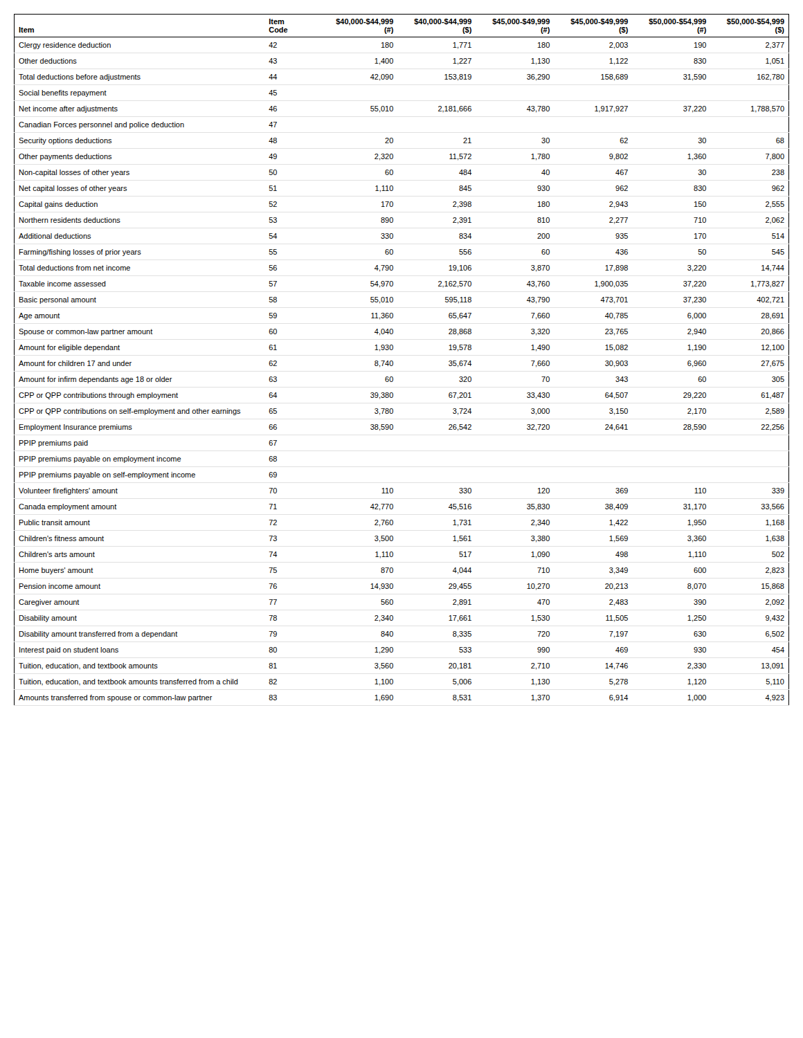| Item | Item Code | $40,000-$44,999 (#) | $40,000-$44,999 ($) | $45,000-$49,999 (#) | $45,000-$49,999 ($) | $50,000-$54,999 (#) | $50,000-$54,999 ($) |
| --- | --- | --- | --- | --- | --- | --- | --- |
| Clergy residence deduction | 42 | 180 | 1,771 | 180 | 2,003 | 190 | 2,377 |
| Other deductions | 43 | 1,400 | 1,227 | 1,130 | 1,122 | 830 | 1,051 |
| Total deductions before adjustments | 44 | 42,090 | 153,819 | 36,290 | 158,689 | 31,590 | 162,780 |
| Social benefits repayment | 45 | | | | | | |
| Net income after adjustments | 46 | 55,010 | 2,181,666 | 43,780 | 1,917,927 | 37,220 | 1,788,570 |
| Canadian Forces personnel and police deduction | 47 | | | | | | |
| Security options deductions | 48 | 20 | 21 | 30 | 62 | 30 | 68 |
| Other payments deductions | 49 | 2,320 | 11,572 | 1,780 | 9,802 | 1,360 | 7,800 |
| Non-capital losses of other years | 50 | 60 | 484 | 40 | 467 | 30 | 238 |
| Net capital losses of other years | 51 | 1,110 | 845 | 930 | 962 | 830 | 962 |
| Capital gains deduction | 52 | 170 | 2,398 | 180 | 2,943 | 150 | 2,555 |
| Northern residents deductions | 53 | 890 | 2,391 | 810 | 2,277 | 710 | 2,062 |
| Additional deductions | 54 | 330 | 834 | 200 | 935 | 170 | 514 |
| Farming/fishing losses of prior years | 55 | 60 | 556 | 60 | 436 | 50 | 545 |
| Total deductions from net income | 56 | 4,790 | 19,106 | 3,870 | 17,898 | 3,220 | 14,744 |
| Taxable income assessed | 57 | 54,970 | 2,162,570 | 43,760 | 1,900,035 | 37,220 | 1,773,827 |
| Basic personal amount | 58 | 55,010 | 595,118 | 43,790 | 473,701 | 37,230 | 402,721 |
| Age amount | 59 | 11,360 | 65,647 | 7,660 | 40,785 | 6,000 | 28,691 |
| Spouse or common-law partner amount | 60 | 4,040 | 28,868 | 3,320 | 23,765 | 2,940 | 20,866 |
| Amount for eligible dependant | 61 | 1,930 | 19,578 | 1,490 | 15,082 | 1,190 | 12,100 |
| Amount for children 17 and under | 62 | 8,740 | 35,674 | 7,660 | 30,903 | 6,960 | 27,675 |
| Amount for infirm dependants age 18 or older | 63 | 60 | 320 | 70 | 343 | 60 | 305 |
| CPP or QPP contributions through employment | 64 | 39,380 | 67,201 | 33,430 | 64,507 | 29,220 | 61,487 |
| CPP or QPP contributions on self-employment and other earnings | 65 | 3,780 | 3,724 | 3,000 | 3,150 | 2,170 | 2,589 |
| Employment Insurance premiums | 66 | 38,590 | 26,542 | 32,720 | 24,641 | 28,590 | 22,256 |
| PPIP premiums paid | 67 | | | | | | |
| PPIP premiums payable on employment income | 68 | | | | | | |
| PPIP premiums payable on self-employment income | 69 | | | | | | |
| Volunteer firefighters' amount | 70 | 110 | 330 | 120 | 369 | 110 | 339 |
| Canada employment amount | 71 | 42,770 | 45,516 | 35,830 | 38,409 | 31,170 | 33,566 |
| Public transit amount | 72 | 2,760 | 1,731 | 2,340 | 1,422 | 1,950 | 1,168 |
| Children's fitness amount | 73 | 3,500 | 1,561 | 3,380 | 1,569 | 3,360 | 1,638 |
| Children's arts amount | 74 | 1,110 | 517 | 1,090 | 498 | 1,110 | 502 |
| Home buyers' amount | 75 | 870 | 4,044 | 710 | 3,349 | 600 | 2,823 |
| Pension income amount | 76 | 14,930 | 29,455 | 10,270 | 20,213 | 8,070 | 15,868 |
| Caregiver amount | 77 | 560 | 2,891 | 470 | 2,483 | 390 | 2,092 |
| Disability amount | 78 | 2,340 | 17,661 | 1,530 | 11,505 | 1,250 | 9,432 |
| Disability amount transferred from a dependant | 79 | 840 | 8,335 | 720 | 7,197 | 630 | 6,502 |
| Interest paid on student loans | 80 | 1,290 | 533 | 990 | 469 | 930 | 454 |
| Tuition, education, and textbook amounts | 81 | 3,560 | 20,181 | 2,710 | 14,746 | 2,330 | 13,091 |
| Tuition, education, and textbook amounts transferred from a child | 82 | 1,100 | 5,006 | 1,130 | 5,278 | 1,120 | 5,110 |
| Amounts transferred from spouse or common-law partner | 83 | 1,690 | 8,531 | 1,370 | 6,914 | 1,000 | 4,923 |